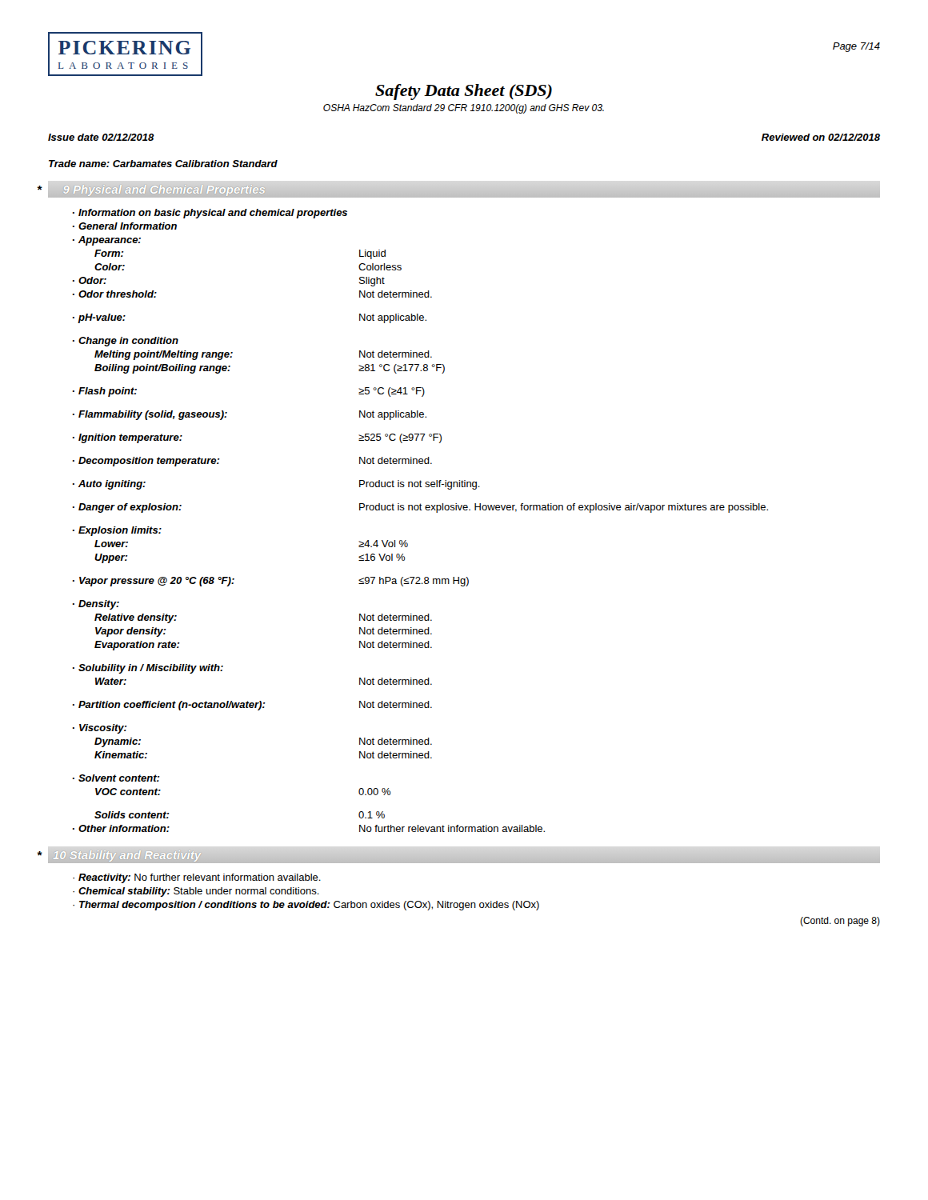PICKERING
LABORATORIES
Page 7/14
Safety Data Sheet (SDS)
OSHA HazCom Standard 29 CFR 1910.1200(g) and GHS Rev 03.
Issue date 02/12/2018
Reviewed on 02/12/2018
Trade name: Carbamates Calibration Standard
* 9 Physical and Chemical Properties
| Information on basic physical and chemical properties | |
| General Information | |
| Appearance: | |
| Form: | Liquid |
| Color: | Colorless |
| Odor: | Slight |
| Odor threshold: | Not determined. |
| pH-value: | Not applicable. |
| Change in condition | |
| Melting point/Melting range: | Not determined. |
| Boiling point/Boiling range: | ≥81 °C (≥177.8 °F) |
| Flash point: | ≥5 °C (≥41 °F) |
| Flammability (solid, gaseous): | Not applicable. |
| Ignition temperature: | ≥525 °C (≥977 °F) |
| Decomposition temperature: | Not determined. |
| Auto igniting: | Product is not self-igniting. |
| Danger of explosion: | Product is not explosive. However, formation of explosive air/vapor mixtures are possible. |
| Explosion limits: | |
| Lower: | ≥4.4 Vol % |
| Upper: | ≤16 Vol % |
| Vapor pressure @ 20 °C (68 °F): | ≤97 hPa (≤72.8 mm Hg) |
| Density: | |
| Relative density: | Not determined. |
| Vapor density: | Not determined. |
| Evaporation rate: | Not determined. |
| Solubility in / Miscibility with: | |
| Water: | Not determined. |
| Partition coefficient (n-octanol/water): | Not determined. |
| Viscosity: | |
| Dynamic: | Not determined. |
| Kinematic: | Not determined. |
| Solvent content: | |
| VOC content: | 0.00 % |
| Solids content: | 0.1 % |
| Other information: | No further relevant information available. |
*10 Stability and Reactivity
· Reactivity: No further relevant information available.
· Chemical stability: Stable under normal conditions.
· Thermal decomposition / conditions to be avoided: Carbon oxides (COx), Nitrogen oxides (NOx)
(Contd. on page 8)